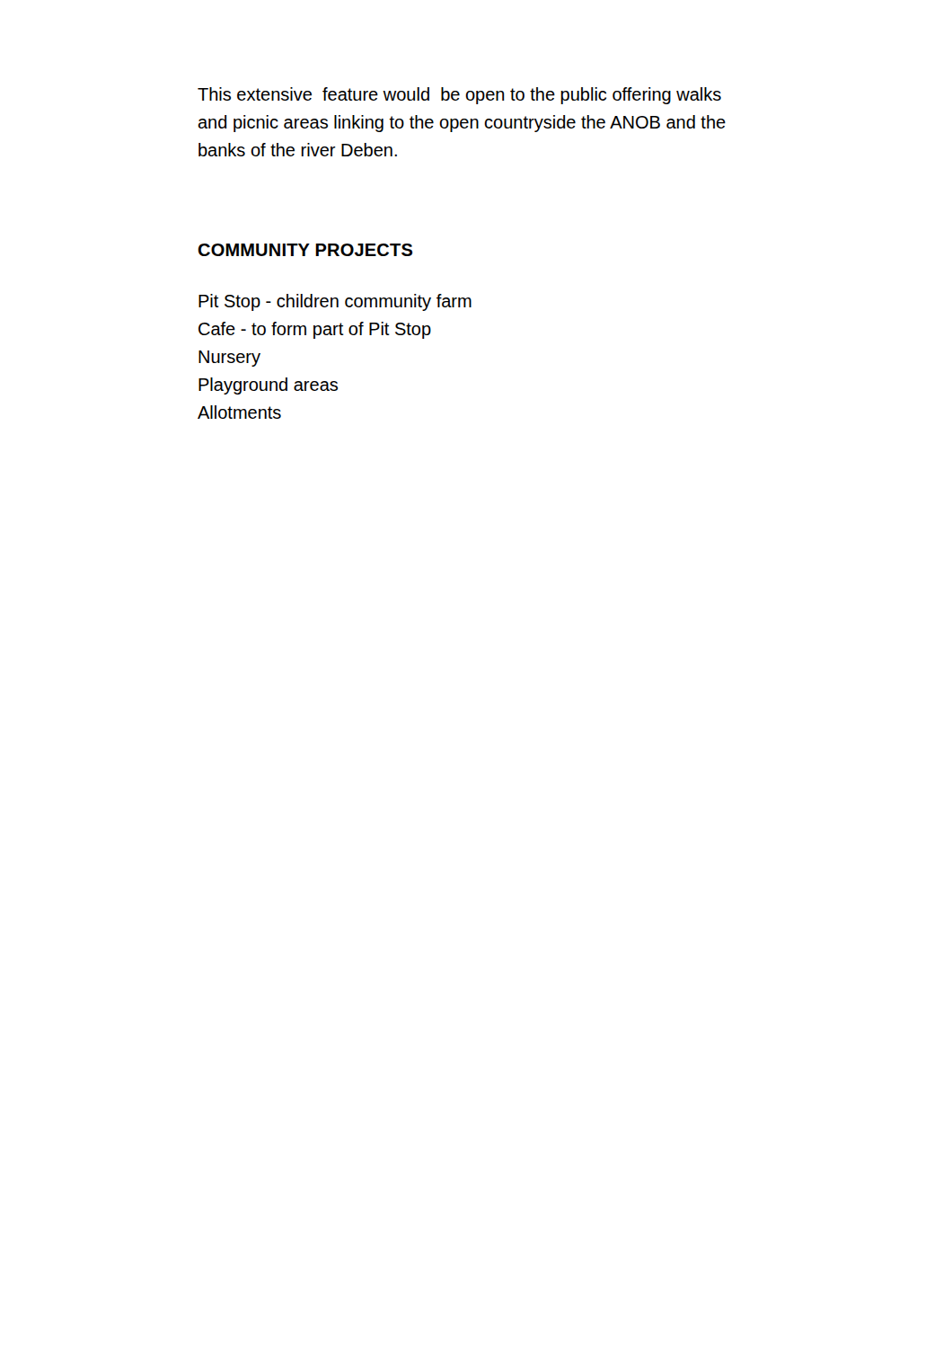This extensive feature would be open to the public offering walks and picnic areas linking to the open countryside the ANOB and the banks of the river Deben.
COMMUNITY PROJECTS
Pit Stop - children community farm
Cafe - to form part of Pit Stop
Nursery
Playground areas
Allotments